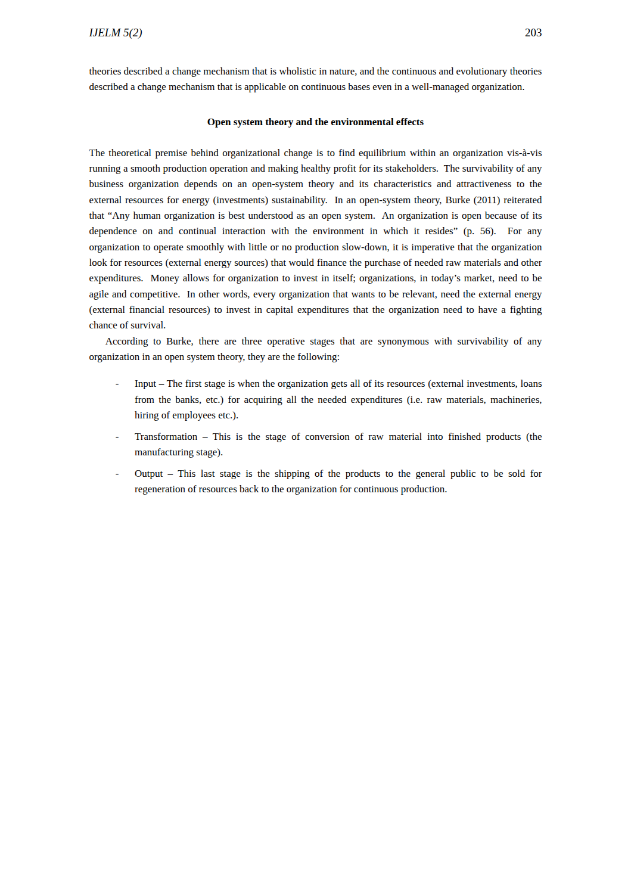IJELM 5(2) 203
theories described a change mechanism that is wholistic in nature, and the continuous and evolutionary theories described a change mechanism that is applicable on continuous bases even in a well-managed organization.
Open system theory and the environmental effects
The theoretical premise behind organizational change is to find equilibrium within an organization vis-à-vis running a smooth production operation and making healthy profit for its stakeholders. The survivability of any business organization depends on an open-system theory and its characteristics and attractiveness to the external resources for energy (investments) sustainability. In an open-system theory, Burke (2011) reiterated that “Any human organization is best understood as an open system. An organization is open because of its dependence on and continual interaction with the environment in which it resides” (p. 56). For any organization to operate smoothly with little or no production slow-down, it is imperative that the organization look for resources (external energy sources) that would finance the purchase of needed raw materials and other expenditures. Money allows for organization to invest in itself; organizations, in today’s market, need to be agile and competitive. In other words, every organization that wants to be relevant, need the external energy (external financial resources) to invest in capital expenditures that the organization need to have a fighting chance of survival.
According to Burke, there are three operative stages that are synonymous with survivability of any organization in an open system theory, they are the following:
Input – The first stage is when the organization gets all of its resources (external investments, loans from the banks, etc.) for acquiring all the needed expenditures (i.e. raw materials, machineries, hiring of employees etc.).
Transformation – This is the stage of conversion of raw material into finished products (the manufacturing stage).
Output – This last stage is the shipping of the products to the general public to be sold for regeneration of resources back to the organization for continuous production.